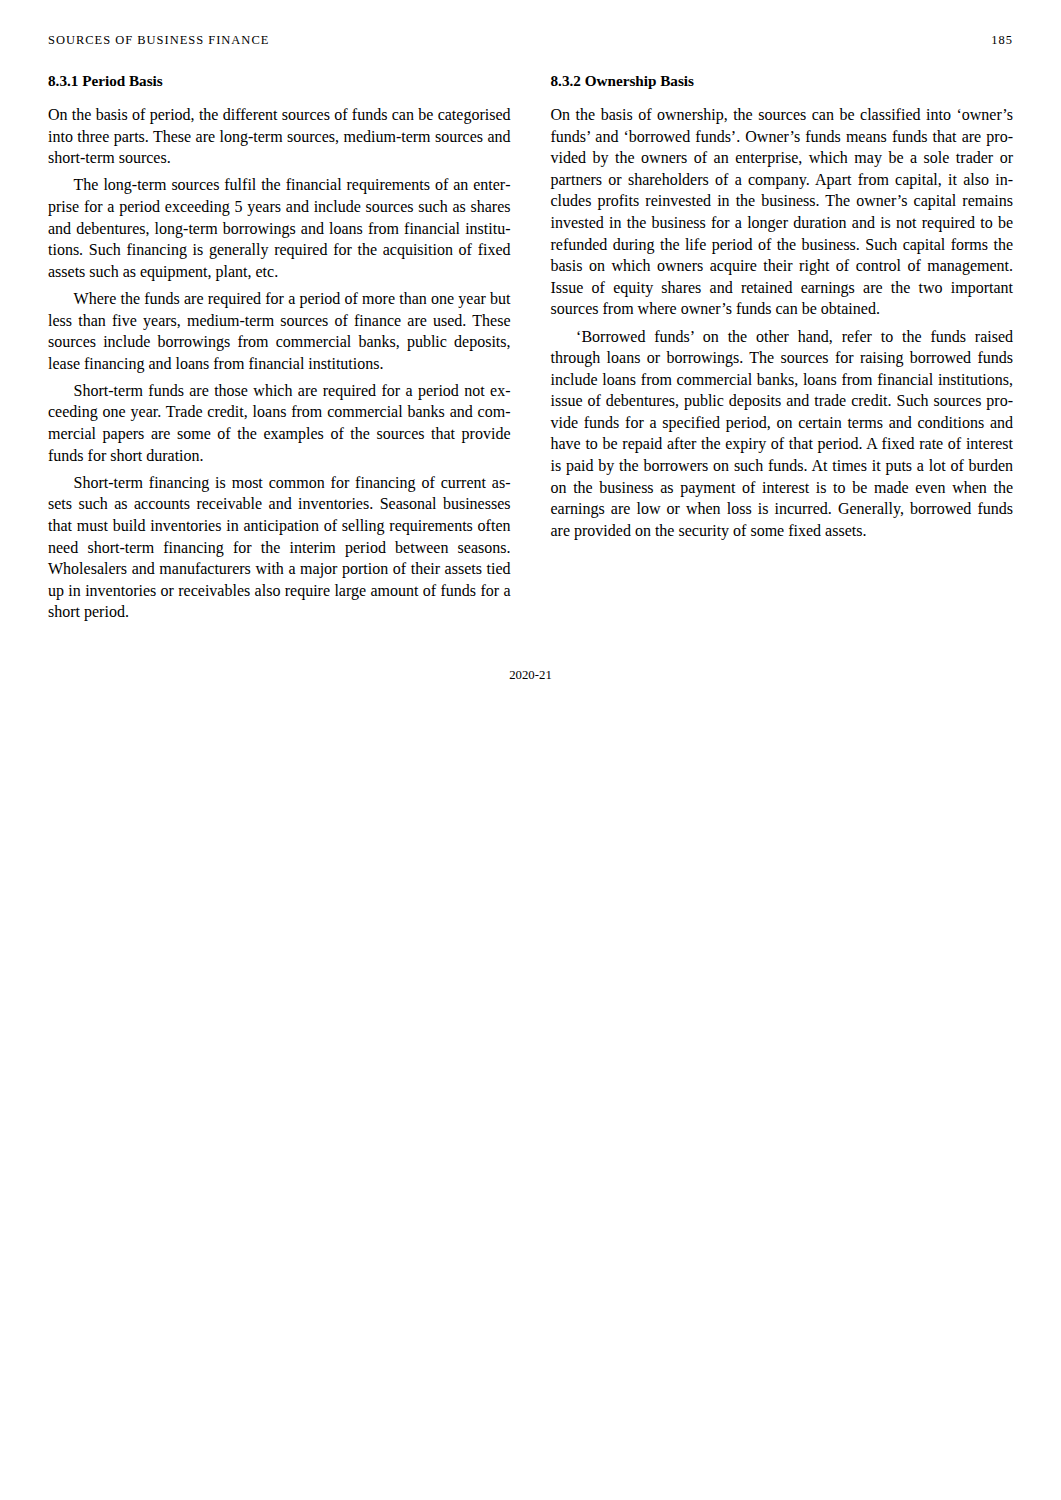Sources of Business Finance 185
8.3.1 Period Basis
On the basis of period, the different sources of funds can be categorised into three parts. These are long-term sources, medium-term sources and short-term sources.
The long-term sources fulfil the financial requirements of an enterprise for a period exceeding 5 years and include sources such as shares and debentures, long-term borrowings and loans from financial institutions. Such financing is generally required for the acquisition of fixed assets such as equipment, plant, etc.
Where the funds are required for a period of more than one year but less than five years, medium-term sources of finance are used. These sources include borrowings from commercial banks, public deposits, lease financing and loans from financial institutions.
Short-term funds are those which are required for a period not exceeding one year. Trade credit, loans from commercial banks and commercial papers are some of the examples of the sources that provide funds for short duration.
Short-term financing is most common for financing of current assets such as accounts receivable and inventories. Seasonal businesses that must build inventories in anticipation of selling requirements often need short-term financing for the interim period between seasons. Wholesalers and manufacturers with a major portion of their assets tied up in inventories or receivables also require large amount of funds for a short period.
8.3.2 Ownership Basis
On the basis of ownership, the sources can be classified into ‘owner’s funds’ and ‘borrowed funds’. Owner’s funds means funds that are provided by the owners of an enterprise, which may be a sole trader or partners or shareholders of a company. Apart from capital, it also includes profits reinvested in the business. The owner’s capital remains invested in the business for a longer duration and is not required to be refunded during the life period of the business. Such capital forms the basis on which owners acquire their right of control of management. Issue of equity shares and retained earnings are the two important sources from where owner’s funds can be obtained.
‘Borrowed funds’ on the other hand, refer to the funds raised through loans or borrowings. The sources for raising borrowed funds include loans from commercial banks, loans from financial institutions, issue of debentures, public deposits and trade credit. Such sources provide funds for a specified period, on certain terms and conditions and have to be repaid after the expiry of that period. A fixed rate of interest is paid by the borrowers on such funds. At times it puts a lot of burden on the business as payment of interest is to be made even when the earnings are low or when loss is incurred. Generally, borrowed funds are provided on the security of some fixed assets.
2020-21